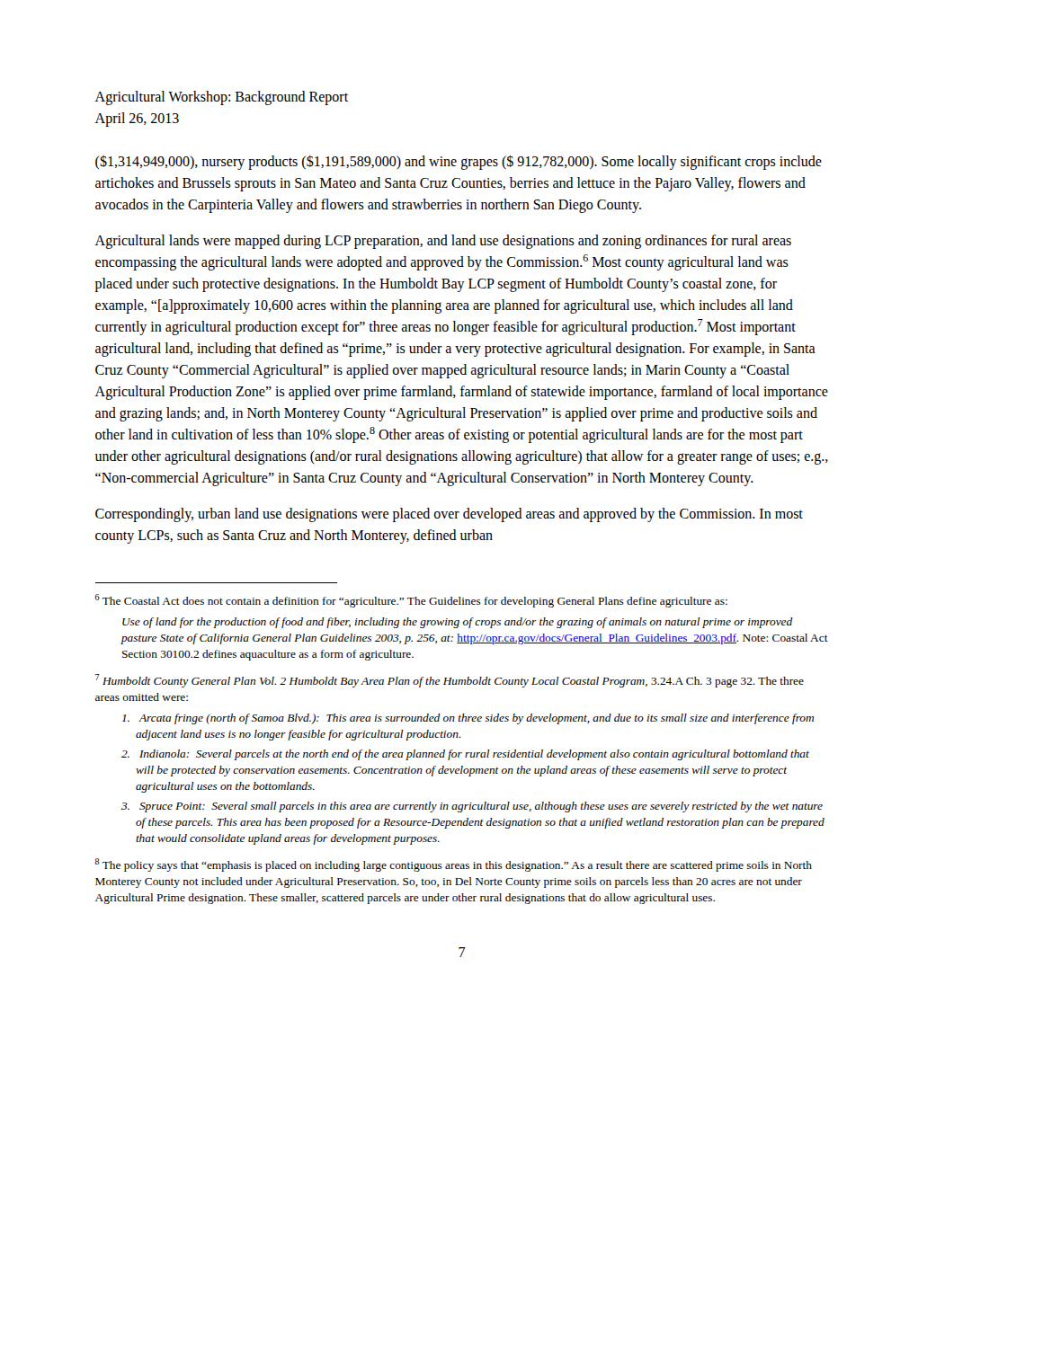Agricultural Workshop: Background Report
April 26, 2013
($1,314,949,000), nursery products ($1,191,589,000) and wine grapes ($ 912,782,000). Some locally significant crops include artichokes and Brussels sprouts in San Mateo and Santa Cruz Counties, berries and lettuce in the Pajaro Valley, flowers and avocados in the Carpinteria Valley and flowers and strawberries in northern San Diego County.
Agricultural lands were mapped during LCP preparation, and land use designations and zoning ordinances for rural areas encompassing the agricultural lands were adopted and approved by the Commission.6 Most county agricultural land was placed under such protective designations. In the Humboldt Bay LCP segment of Humboldt County’s coastal zone, for example, “[a]pproximately 10,600 acres within the planning area are planned for agricultural use, which includes all land currently in agricultural production except for” three areas no longer feasible for agricultural production.7 Most important agricultural land, including that defined as “prime,” is under a very protective agricultural designation. For example, in Santa Cruz County “Commercial Agricultural” is applied over mapped agricultural resource lands; in Marin County a “Coastal Agricultural Production Zone” is applied over prime farmland, farmland of statewide importance, farmland of local importance and grazing lands; and, in North Monterey County “Agricultural Preservation” is applied over prime and productive soils and other land in cultivation of less than 10% slope.8 Other areas of existing or potential agricultural lands are for the most part under other agricultural designations (and/or rural designations allowing agriculture) that allow for a greater range of uses; e.g., “Non-commercial Agriculture” in Santa Cruz County and “Agricultural Conservation” in North Monterey County.
Correspondingly, urban land use designations were placed over developed areas and approved by the Commission. In most county LCPs, such as Santa Cruz and North Monterey, defined urban
6 The Coastal Act does not contain a definition for “agriculture.” The Guidelines for developing General Plans define agriculture as:
Use of land for the production of food and fiber, including the growing of crops and/or the grazing of animals on natural prime or improved pasture State of California General Plan Guidelines 2003, p. 256, at: http://opr.ca.gov/docs/General_Plan_Guidelines_2003.pdf. Note: Coastal Act Section 30100.2 defines aquaculture as a form of agriculture.
7 Humboldt County General Plan Vol. 2 Humboldt Bay Area Plan of the Humboldt County Local Coastal Program, 3.24.A Ch. 3 page 32. The three areas omitted were:
1. Arcata fringe (north of Samoa Blvd.): This area is surrounded on three sides by development, and due to its small size and interference from adjacent land uses is no longer feasible for agricultural production.
2. Indianola: Several parcels at the north end of the area planned for rural residential development also contain agricultural bottomland that will be protected by conservation easements. Concentration of development on the upland areas of these easements will serve to protect agricultural uses on the bottomlands.
3. Spruce Point: Several small parcels in this area are currently in agricultural use, although these uses are severely restricted by the wet nature of these parcels. This area has been proposed for a Resource-Dependent designation so that a unified wetland restoration plan can be prepared that would consolidate upland areas for development purposes.
8 The policy says that “emphasis is placed on including large contiguous areas in this designation.” As a result there are scattered prime soils in North Monterey County not included under Agricultural Preservation. So, too, in Del Norte County prime soils on parcels less than 20 acres are not under Agricultural Prime designation. These smaller, scattered parcels are under other rural designations that do allow agricultural uses.
7